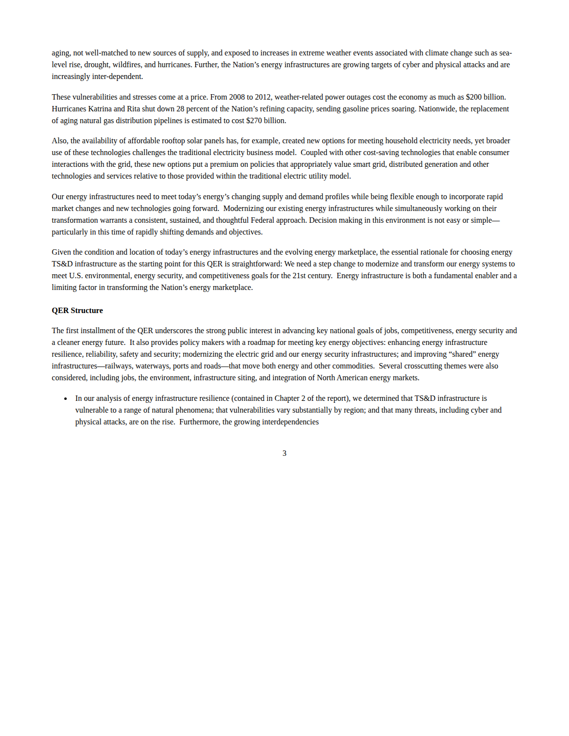aging, not well-matched to new sources of supply, and exposed to increases in extreme weather events associated with climate change such as sea-level rise, drought, wildfires, and hurricanes. Further, the Nation’s energy infrastructures are growing targets of cyber and physical attacks and are increasingly inter-dependent.
These vulnerabilities and stresses come at a price. From 2008 to 2012, weather-related power outages cost the economy as much as $200 billion. Hurricanes Katrina and Rita shut down 28 percent of the Nation’s refining capacity, sending gasoline prices soaring. Nationwide, the replacement of aging natural gas distribution pipelines is estimated to cost $270 billion.
Also, the availability of affordable rooftop solar panels has, for example, created new options for meeting household electricity needs, yet broader use of these technologies challenges the traditional electricity business model. Coupled with other cost-saving technologies that enable consumer interactions with the grid, these new options put a premium on policies that appropriately value smart grid, distributed generation and other technologies and services relative to those provided within the traditional electric utility model.
Our energy infrastructures need to meet today’s energy’s changing supply and demand profiles while being flexible enough to incorporate rapid market changes and new technologies going forward. Modernizing our existing energy infrastructures while simultaneously working on their transformation warrants a consistent, sustained, and thoughtful Federal approach. Decision making in this environment is not easy or simple—particularly in this time of rapidly shifting demands and objectives.
Given the condition and location of today’s energy infrastructures and the evolving energy marketplace, the essential rationale for choosing energy TS&D infrastructure as the starting point for this QER is straightforward: We need a step change to modernize and transform our energy systems to meet U.S. environmental, energy security, and competitiveness goals for the 21st century. Energy infrastructure is both a fundamental enabler and a limiting factor in transforming the Nation’s energy marketplace.
QER Structure
The first installment of the QER underscores the strong public interest in advancing key national goals of jobs, competitiveness, energy security and a cleaner energy future. It also provides policy makers with a roadmap for meeting key energy objectives: enhancing energy infrastructure resilience, reliability, safety and security; modernizing the electric grid and our energy security infrastructures; and improving “shared” energy infrastructures—railways, waterways, ports and roads—that move both energy and other commodities. Several crosscutting themes were also considered, including jobs, the environment, infrastructure siting, and integration of North American energy markets.
In our analysis of energy infrastructure resilience (contained in Chapter 2 of the report), we determined that TS&D infrastructure is vulnerable to a range of natural phenomena; that vulnerabilities vary substantially by region; and that many threats, including cyber and physical attacks, are on the rise. Furthermore, the growing interdependencies
3